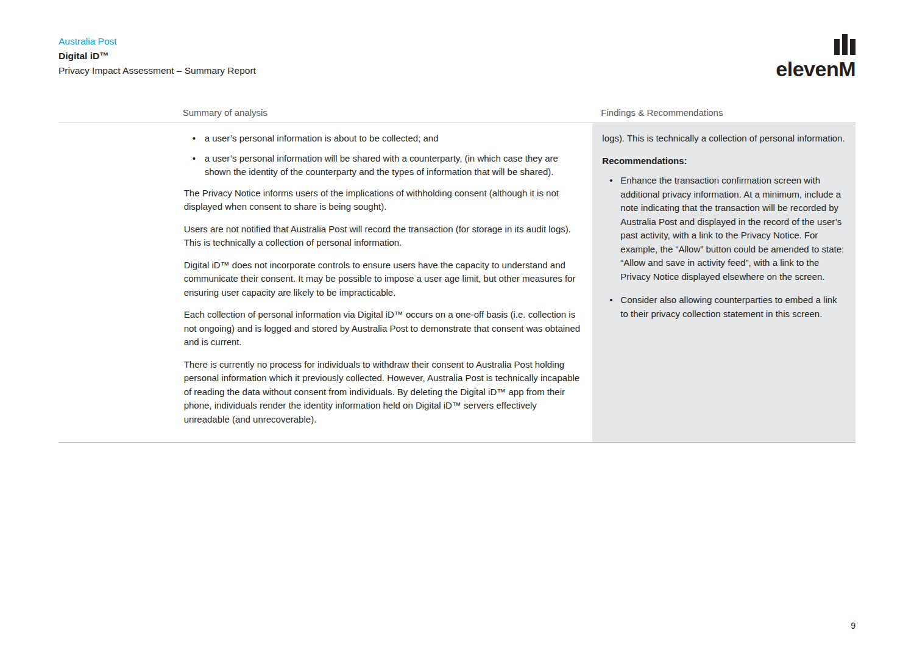Australia Post
Digital iD™
Privacy Impact Assessment – Summary Report
elevenM
| | Summary of analysis | Findings & Recommendations |
| --- | --- | --- |
| | a user’s personal information is about to be collected; and a user’s personal information will be shared with a counterparty, (in which case they are shown the identity of the counterparty and the types of information that will be shared). The Privacy Notice informs users of the implications of withholding consent (although it is not displayed when consent to share is being sought). Users are not notified that Australia Post will record the transaction (for storage in its audit logs). This is technically a collection of personal information. Digital iD™ does not incorporate controls to ensure users have the capacity to understand and communicate their consent. It may be possible to impose a user age limit, but other measures for ensuring user capacity are likely to be impracticable. Each collection of personal information via Digital iD™ occurs on a one-off basis (i.e. collection is not ongoing) and is logged and stored by Australia Post to demonstrate that consent was obtained and is current. There is currently no process for individuals to withdraw their consent to Australia Post holding personal information which it previously collected. However, Australia Post is technically incapable of reading the data without consent from individuals. By deleting the Digital iD™ app from their phone, individuals render the identity information held on Digital iD™ servers effectively unreadable (and unrecoverable). | logs). This is technically a collection of personal information. Recommendations: Enhance the transaction confirmation screen with additional privacy information. At a minimum, include a note indicating that the transaction will be recorded by Australia Post and displayed in the record of the user’s past activity, with a link to the Privacy Notice. For example, the “Allow” button could be amended to state: “Allow and save in activity feed”, with a link to the Privacy Notice displayed elsewhere on the screen. Consider also allowing counterparties to embed a link to their privacy collection statement in this screen. |
9